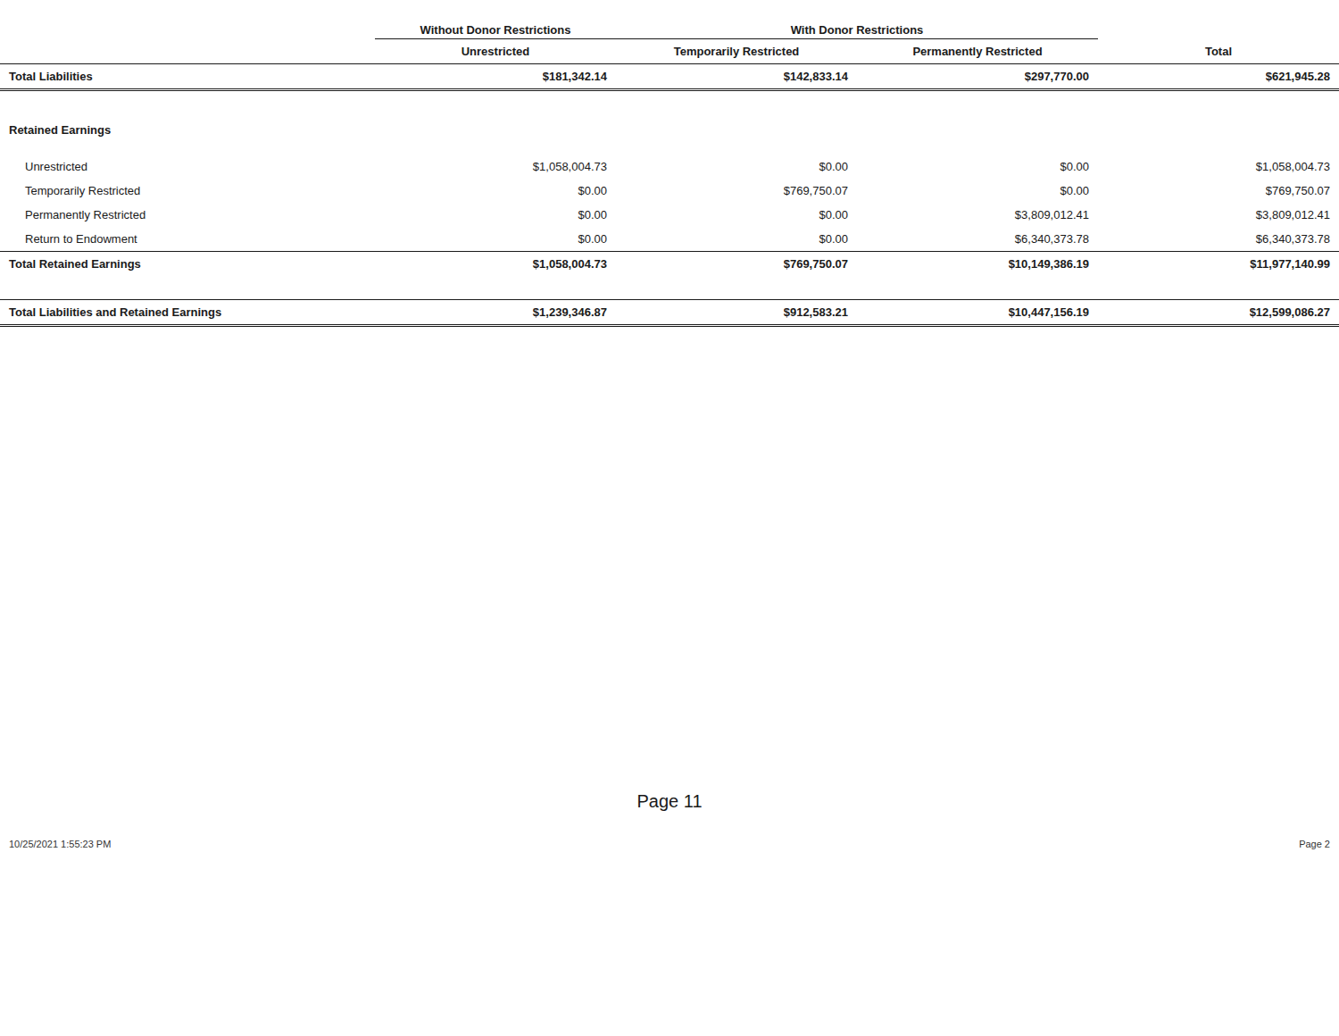| | Without Donor Restrictions | With Donor Restrictions | |
| --- | --- | --- | --- |
| | Unrestricted | Temporarily Restricted | Permanently Restricted | Total |
| Total Liabilities | $181,342.14 | $142,833.14 | $297,770.00 | $621,945.28 |
| Retained Earnings | | | | |
| Unrestricted | $1,058,004.73 | $0.00 | $0.00 | $1,058,004.73 |
| Temporarily Restricted | $0.00 | $769,750.07 | $0.00 | $769,750.07 |
| Permanently Restricted | $0.00 | $0.00 | $3,809,012.41 | $3,809,012.41 |
| Return to Endowment | $0.00 | $0.00 | $6,340,373.78 | $6,340,373.78 |
| Total Retained Earnings | $1,058,004.73 | $769,750.07 | $10,149,386.19 | $11,977,140.99 |
| Total Liabilities and Retained Earnings | $1,239,346.87 | $912,583.21 | $10,447,156.19 | $12,599,086.27 |
Page 11
10/25/2021 1:55:23 PM
Page 2